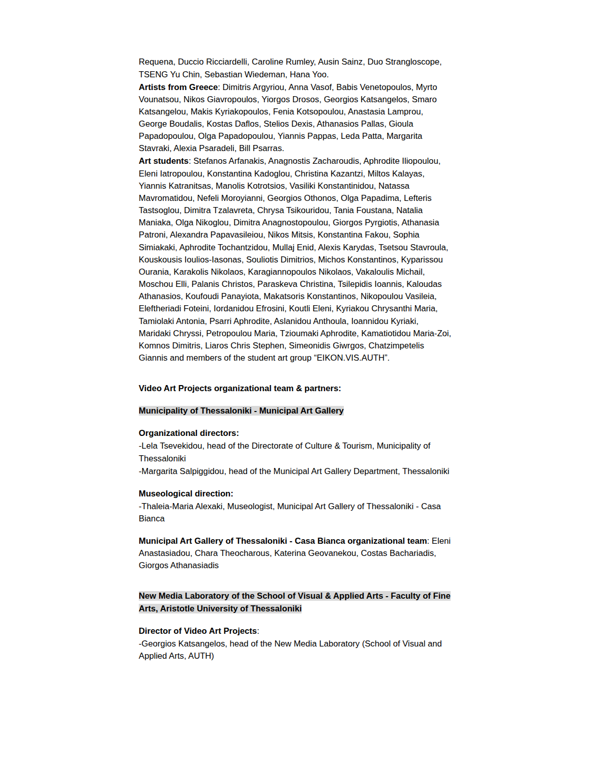Requena, Duccio Ricciardelli, Caroline Rumley, Ausin Sainz, Duo Strangloscope, TSENG Yu Chin, Sebastian Wiedeman, Hana Yoo.
Artists from Greece: Dimitris Argyriou, Anna Vasof, Babis Venetopoulos, Myrto Vounatsou, Nikos Giavropoulos, Yiorgos Drosos, Georgios Katsangelos, Smaro Katsangelou, Makis Kyriakopoulos, Fenia Kotsopoulou, Anastasia Lamprou, George Boudalis, Kostas Daflos, Stelios Dexis, Athanasios Pallas, Gioula Papadopoulou, Olga Papadopoulou, Yiannis Pappas, Leda Patta, Margarita Stavraki, Alexia Psaradeli, Bill Psarras.
Art students: Stefanos Arfanakis, Anagnostis Zacharoudis, Aphrodite Iliopoulou, Eleni Iatropoulou, Konstantina Kadoglou, Christina Kazantzi, Miltos Kalayas, Yiannis Katranitsas, Manolis Kotrotsios, Vasiliki Konstantinidou, Natassa Mavromatidou, Nefeli Moroyianni, Georgios Othonos, Olga Papadima, Lefteris Tastsoglou, Dimitra Tzalavreta, Chrysa Tsikouridou, Tania Foustana, Natalia Maniaka, Olga Nikoglou, Dimitra Anagnostopoulou, Giorgos Pyrgiotis, Athanasia Patroni, Alexandra Papavasileiou, Nikos Mitsis, Konstantina Fakou, Sophia Simiakaki, Aphrodite Tochantzidou, Mullaj Enid, Alexis Karydas, Tsetsou Stavroula, Kouskousis Ioulios-Iasonas, Souliotis Dimitrios, Michos Konstantinos, Kyparissou Ourania, Karakolis Nikolaos, Karagiannopoulos Nikolaos, Vakaloulis Michail, Moschou Elli, Palanis Christos, Paraskeva Christina, Tsilepidis Ioannis, Kaloudas Athanasios, Koufoudi Panayiota, Makatsoris Konstantinos, Nikopoulou Vasileia, Eleftheriadi Foteini, Iordanidou Efrosini, Koutli Eleni, Kyriakou Chrysanthi Maria, Tamiolaki Antonia, Psarri Aphrodite, Aslanidou Anthoula, Ioannidou Kyriaki, Maridaki Chryssi, Petropoulou Maria, Tzioumaki Aphrodite, Kamatiotidou Maria-Zoi, Komnos Dimitris, Liaros Chris Stephen, Simeonidis Giwrgos, Chatzimpetelis Giannis and members of the student art group “EIKON.VIS.AUTH”.
Video Art Projects organizational team & partners:
Municipality of Thessaloniki - Municipal Art Gallery
Organizational directors:
-Lela Tsevekidou, head of the Directorate of Culture & Tourism, Municipality of Thessaloniki
-Margarita Salpiggidou, head of the Municipal Art Gallery Department, Thessaloniki
Museological direction:
-Thaleia-Maria Alexaki, Museologist, Municipal Art Gallery of Thessaloniki - Casa Bianca
Municipal Art Gallery of Thessaloniki - Casa Bianca organizational team: Eleni Anastasiadou, Chara Theocharous, Katerina Geovanekou, Costas Bachariadis, Giorgos Athanasiadis
New Media Laboratory of the School of Visual & Applied Arts - Faculty of Fine Arts, Aristotle University of Thessaloniki
Director of Video Art Projects:
-Georgios Katsangelos, head of the New Media Laboratory (School of Visual and Applied Arts, AUTH)